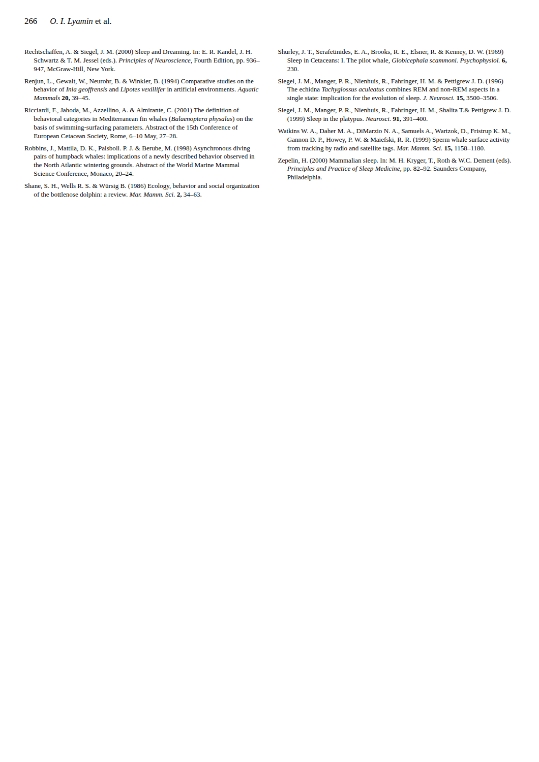266 O. I. Lyamin et al.
Rechtschaffen, A. & Siegel, J. M. (2000) Sleep and Dreaming. In: E. R. Kandel, J. H. Schwartz & T. M. Jessel (eds.). Principles of Neuroscience, Fourth Edition, pp. 936–947, McGraw-Hill, New York.
Renjun, L., Gewalt, W., Neurohr, B. & Winkler, B. (1994) Comparative studies on the behavior of Inia geoffrensis and Lipotes vexillifer in artificial environments. Aquatic Mammals 20, 39–45.
Ricciardi, F., Jahoda, M., Azzellino, A. & Almirante, C. (2001) The definition of behavioral categories in Mediterranean fin whales (Balaenoptera physalus) on the basis of swimming-surfacing parameters. Abstract of the 15th Conference of European Cetacean Society, Rome, 6–10 May, 27–28.
Robbins, J., Mattila, D. K., Palsboll. P. J. & Berube, M. (1998) Asynchronous diving pairs of humpback whales: implications of a newly described behavior observed in the North Atlantic wintering grounds. Abstract of the World Marine Mammal Science Conference, Monaco, 20–24.
Shane, S. H., Wells R. S. & Würsig B. (1986) Ecology, behavior and social organization of the bottlenose dolphin: a review. Mar. Mamm. Sci. 2, 34–63.
Shurley, J. T., Serafetinides, E. A., Brooks, R. E., Elsner, R. & Kenney, D. W. (1969) Sleep in Cetaceans: I. The pilot whale, Globicephala scammoni. Psychophysiol. 6, 230.
Siegel, J. M., Manger, P. R., Nienhuis, R., Fahringer, H. M. & Pettigrew J. D. (1996) The echidna Tachyglossus aculeatus combines REM and non-REM aspects in a single state: implication for the evolution of sleep. J. Neurosci. 15, 3500–3506.
Siegel, J. M., Manger, P. R., Nienhuis, R., Fahringer, H. M., Shalita T.& Pettigrew J. D. (1999) Sleep in the platypus. Neurosci. 91, 391–400.
Watkins W. A., Daher M. A., DiMarzio N. A., Samuels A., Wartzok, D., Fristrup K. M., Gannon D. P., Howey, P. W. & Maiefski, R. R. (1999) Sperm whale surface activity from tracking by radio and satellite tags. Mar. Mamm. Sci. 15, 1158–1180.
Zepelin, H. (2000) Mammalian sleep. In: M. H. Kryger, T., Roth & W.C. Dement (eds). Principles and Practice of Sleep Medicine, pp. 82–92. Saunders Company, Philadelphia.